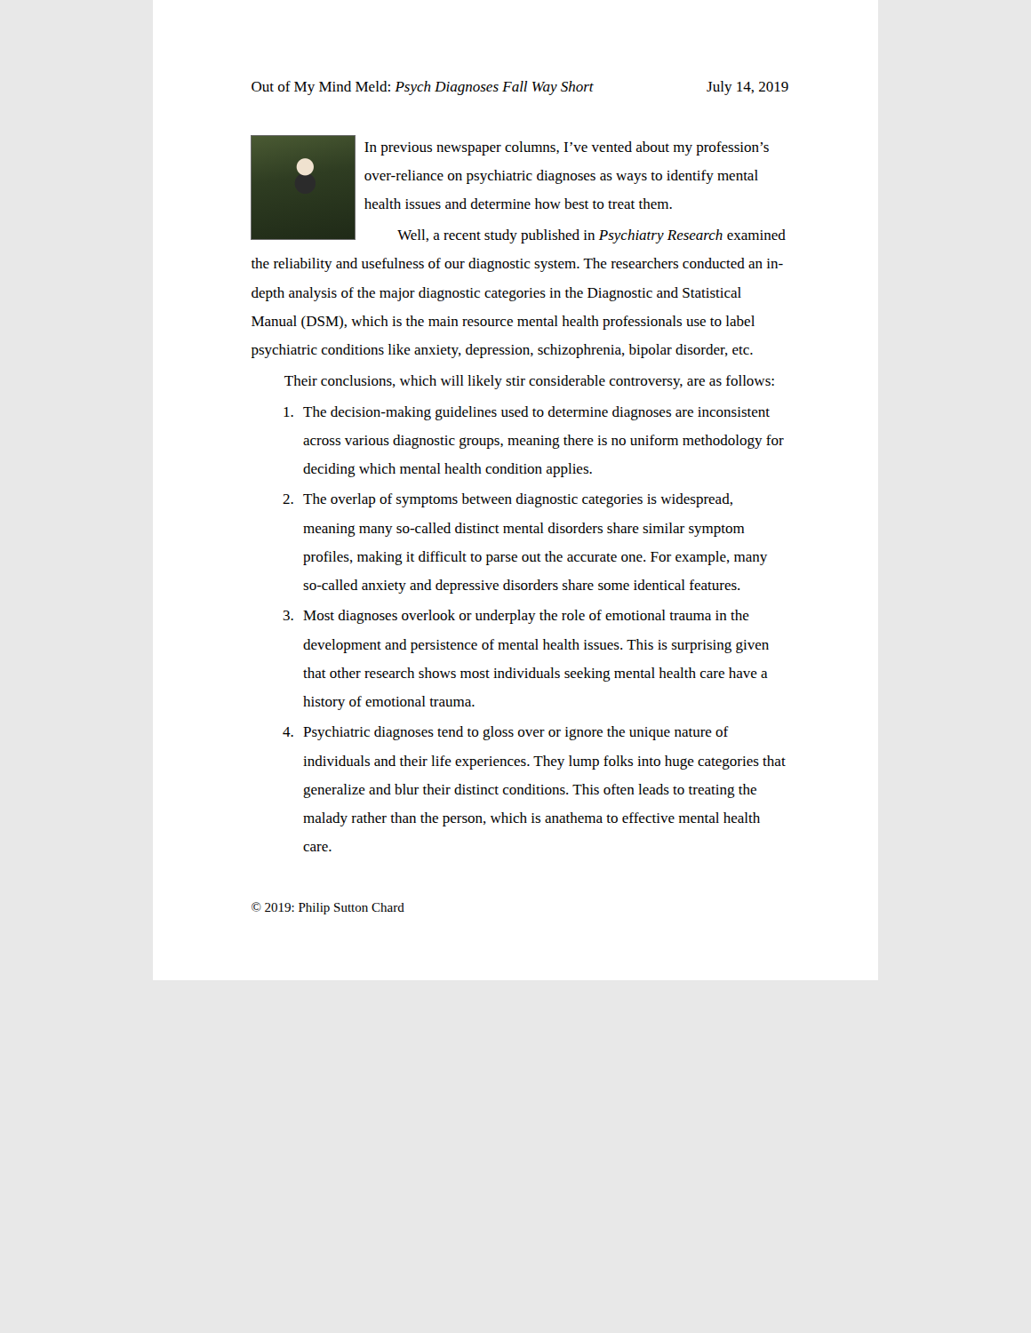Out of My Mind Meld: Psych Diagnoses Fall Way Short
July 14, 2019
In previous newspaper columns, I’ve vented about my profession’s over-reliance on psychiatric diagnoses as ways to identify mental health issues and determine how best to treat them.
Well, a recent study published in Psychiatry Research examined the reliability and usefulness of our diagnostic system. The researchers conducted an in-depth analysis of the major diagnostic categories in the Diagnostic and Statistical Manual (DSM), which is the main resource mental health professionals use to label psychiatric conditions like anxiety, depression, schizophrenia, bipolar disorder, etc.
Their conclusions, which will likely stir considerable controversy, are as follows:
The decision-making guidelines used to determine diagnoses are inconsistent across various diagnostic groups, meaning there is no uniform methodology for deciding which mental health condition applies.
The overlap of symptoms between diagnostic categories is widespread, meaning many so-called distinct mental disorders share similar symptom profiles, making it difficult to parse out the accurate one. For example, many so-called anxiety and depressive disorders share some identical features.
Most diagnoses overlook or underplay the role of emotional trauma in the development and persistence of mental health issues. This is surprising given that other research shows most individuals seeking mental health care have a history of emotional trauma.
Psychiatric diagnoses tend to gloss over or ignore the unique nature of individuals and their life experiences. They lump folks into huge categories that generalize and blur their distinct conditions. This often leads to treating the malady rather than the person, which is anathema to effective mental health care.
© 2019: Philip Sutton Chard